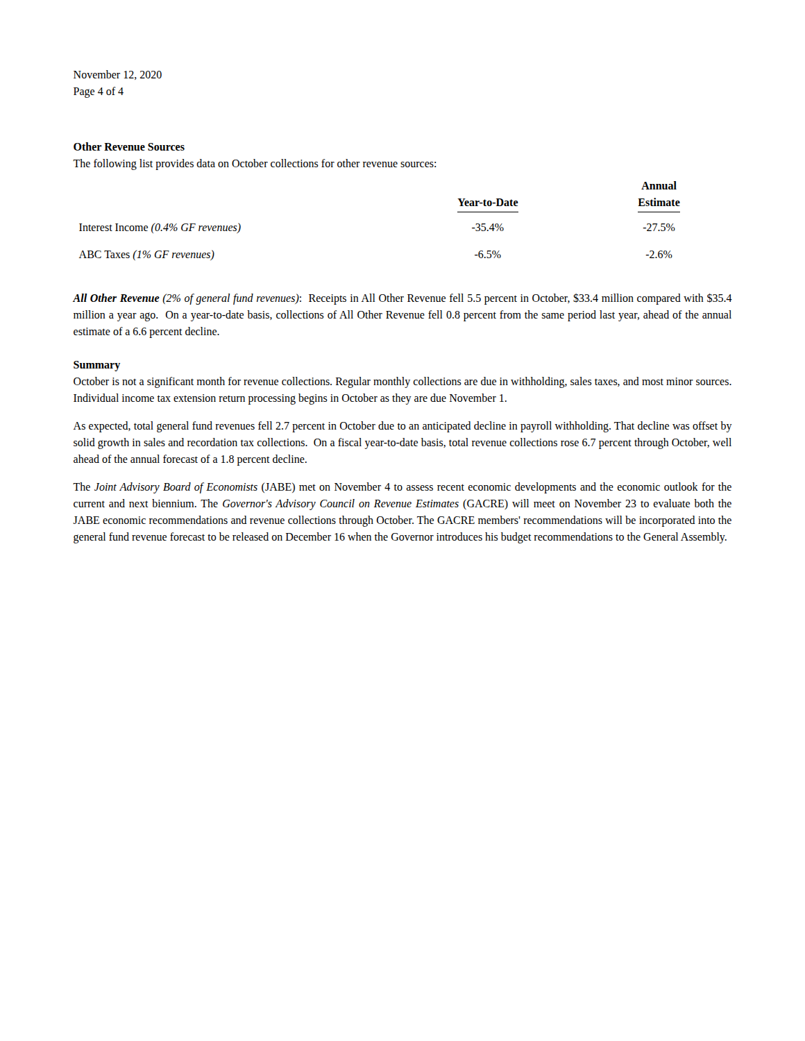November 12, 2020
Page 4 of 4
Other Revenue Sources
The following list provides data on October collections for other revenue sources:
| | Year-to-Date | Annual Estimate |
| --- | --- | --- |
| Interest Income (0.4% GF revenues) | -35.4% | -27.5% |
| ABC Taxes (1% GF revenues) | -6.5% | -2.6% |
All Other Revenue (2% of general fund revenues): Receipts in All Other Revenue fell 5.5 percent in October, $33.4 million compared with $35.4 million a year ago. On a year-to-date basis, collections of All Other Revenue fell 0.8 percent from the same period last year, ahead of the annual estimate of a 6.6 percent decline.
Summary
October is not a significant month for revenue collections. Regular monthly collections are due in withholding, sales taxes, and most minor sources. Individual income tax extension return processing begins in October as they are due November 1.
As expected, total general fund revenues fell 2.7 percent in October due to an anticipated decline in payroll withholding. That decline was offset by solid growth in sales and recordation tax collections. On a fiscal year-to-date basis, total revenue collections rose 6.7 percent through October, well ahead of the annual forecast of a 1.8 percent decline.
The Joint Advisory Board of Economists (JABE) met on November 4 to assess recent economic developments and the economic outlook for the current and next biennium. The Governor's Advisory Council on Revenue Estimates (GACRE) will meet on November 23 to evaluate both the JABE economic recommendations and revenue collections through October. The GACRE members' recommendations will be incorporated into the general fund revenue forecast to be released on December 16 when the Governor introduces his budget recommendations to the General Assembly.